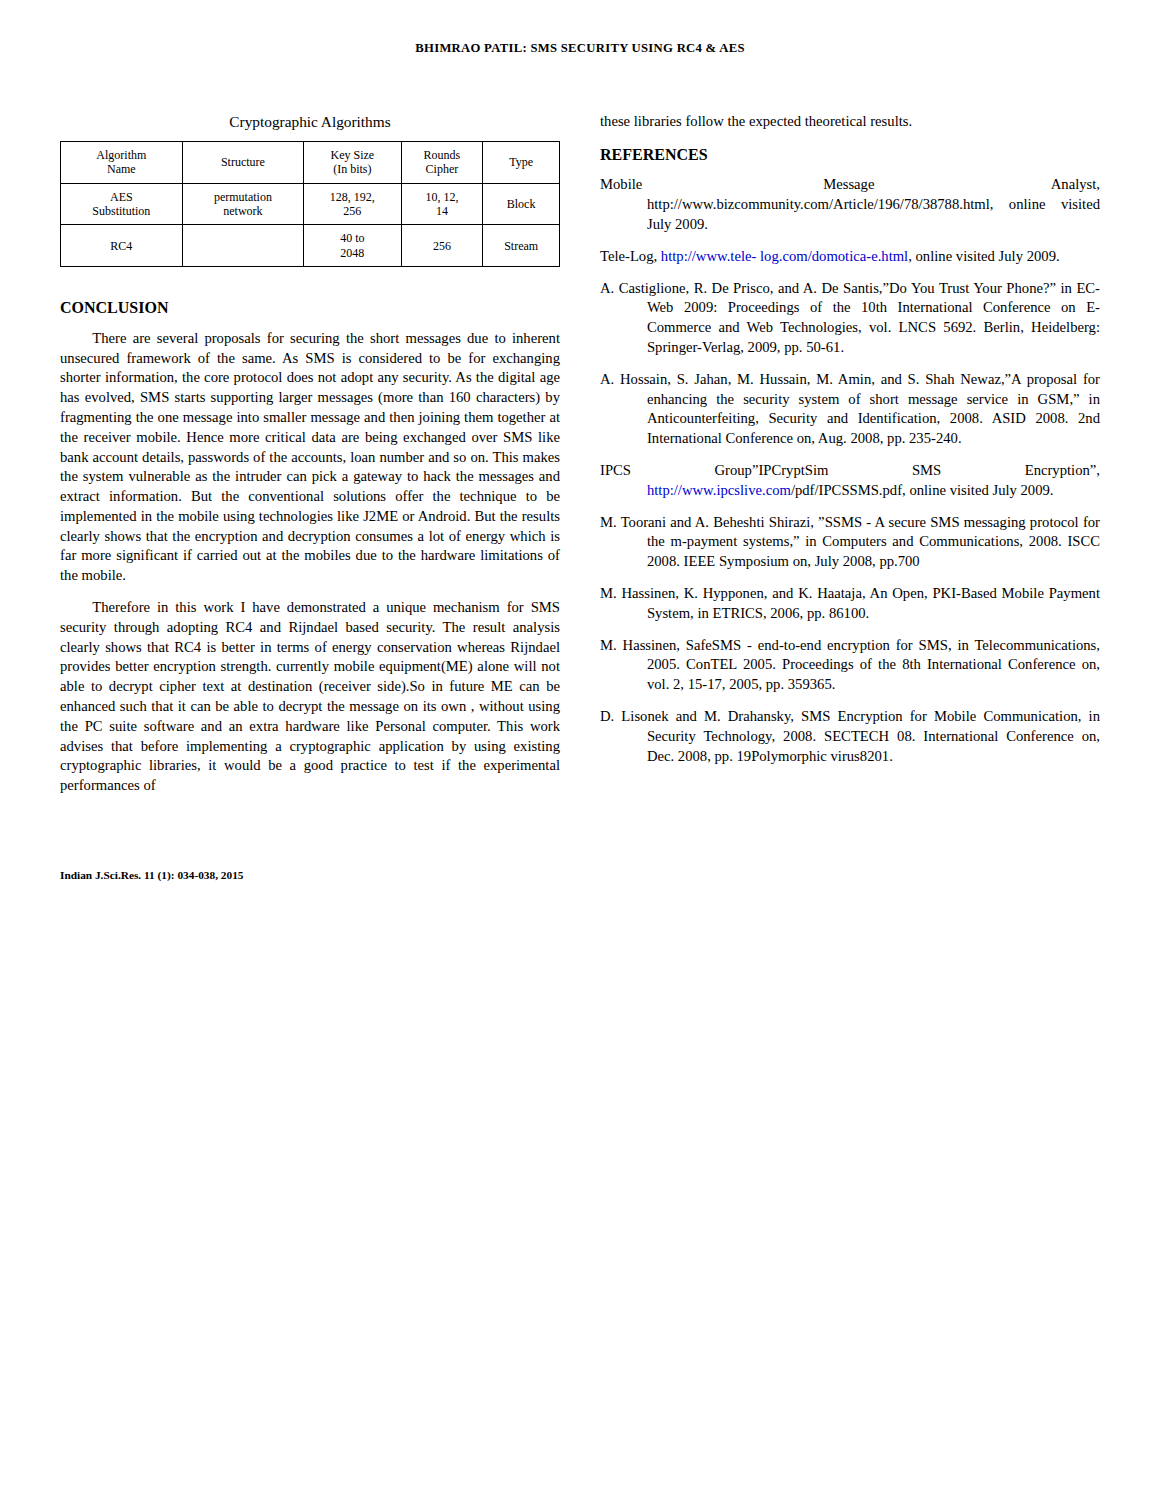BHIMRAO PATIL: SMS SECURITY USING RC4 & AES
Cryptographic Algorithms
| Algorithm Name | Structure | Key Size (In bits) | Rounds Cipher | Type |
| --- | --- | --- | --- | --- |
| AES Substitution | permutation network | 128, 192, 256 | 10, 12, 14 | Block |
| RC4 | | 40 to 2048 | 256 | Stream |
CONCLUSION
There are several proposals for securing the short messages due to inherent unsecured framework of the same. As SMS is considered to be for exchanging shorter information, the core protocol does not adopt any security. As the digital age has evolved, SMS starts supporting larger messages (more than 160 characters) by fragmenting the one message into smaller message and then joining them together at the receiver mobile. Hence more critical data are being exchanged over SMS like bank account details, passwords of the accounts, loan number and so on. This makes the system vulnerable as the intruder can pick a gateway to hack the messages and extract information. But the conventional solutions offer the technique to be implemented in the mobile using technologies like J2ME or Android. But the results clearly shows that the encryption and decryption consumes a lot of energy which is far more significant if carried out at the mobiles due to the hardware limitations of the mobile.
Therefore in this work I have demonstrated a unique mechanism for SMS security through adopting RC4 and Rijndael based security. The result analysis clearly shows that RC4 is better in terms of energy conservation whereas Rijndael provides better encryption strength. currently mobile equipment(ME) alone will not able to decrypt cipher text at destination (receiver side).So in future ME can be enhanced such that it can be able to decrypt the message on its own , without using the PC suite software and an extra hardware like Personal computer. This work advises that before implementing a cryptographic application by using existing cryptographic libraries, it would be a good practice to test if the experimental performances of
these libraries follow the expected theoretical results.
REFERENCES
Mobile Message Analyst, http://www.bizcommunity.com/Article/196/78/38788.html, online visited July 2009.
Tele-Log, http://www.tele- log.com/domotica-e.html, online visited July 2009.
A. Castiglione, R. De Prisco, and A. De Santis,”Do You Trust Your Phone?” in EC-Web 2009: Proceedings of the 10th International Conference on E-Commerce and Web Technologies, vol. LNCS 5692. Berlin, Heidelberg: Springer-Verlag, 2009, pp. 50-61.
A. Hossain, S. Jahan, M. Hussain, M. Amin, and S. Shah Newaz,”A proposal for enhancing the security system of short message service in GSM,” in Anticounterfeiting, Security and Identification, 2008. ASID 2008. 2nd International Conference on, Aug. 2008, pp. 235-240.
IPCS Group”IPCryptSim SMS Encryption”, http://www.ipcslive.com/pdf/IPCSSMS.pdf, online visited July 2009.
M. Toorani and A. Beheshti Shirazi, ”SSMS - A secure SMS messaging protocol for the m-payment systems,” in Computers and Communications, 2008. ISCC 2008. IEEE Symposium on, July 2008, pp.700
M. Hassinen, K. Hypponen, and K. Haataja, An Open, PKI-Based Mobile Payment System, in ETRICS, 2006, pp. 86100.
M. Hassinen, SafeSMS - end-to-end encryption for SMS, in Telecommunications, 2005. ConTEL 2005. Proceedings of the 8th International Conference on, vol. 2, 15-17, 2005, pp. 359365.
D. Lisonek and M. Drahansky, SMS Encryption for Mobile Communication, in Security Technology, 2008. SECTECH 08. International Conference on, Dec. 2008, pp. 19Polymorphic virus8201.
Indian J.Sci.Res. 11 (1): 034-038, 2015